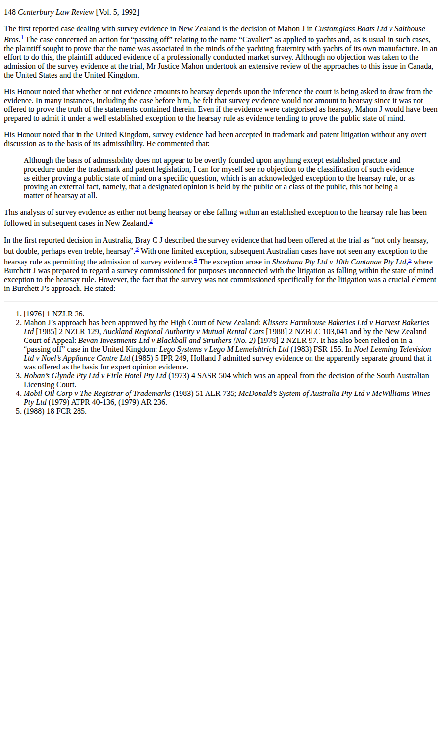148 Canterbury Law Review [Vol. 5, 1992]
The first reported case dealing with survey evidence in New Zealand is the decision of Mahon J in Customglass Boats Ltd v Salthouse Bros.1 The case concerned an action for “passing off” relating to the name “Cavalier” as applied to yachts and, as is usual in such cases, the plaintiff sought to prove that the name was associated in the minds of the yachting fraternity with yachts of its own manufacture. In an effort to do this, the plaintiff adduced evidence of a professionally conducted market survey. Although no objection was taken to the admission of the survey evidence at the trial, Mr Justice Mahon undertook an extensive review of the approaches to this issue in Canada, the United States and the United Kingdom.
His Honour noted that whether or not evidence amounts to hearsay depends upon the inference the court is being asked to draw from the evidence. In many instances, including the case before him, he felt that survey evidence would not amount to hearsay since it was not offered to prove the truth of the statements contained therein. Even if the evidence were categorised as hearsay, Mahon J would have been prepared to admit it under a well established exception to the hearsay rule as evidence tending to prove the public state of mind.
His Honour noted that in the United Kingdom, survey evidence had been accepted in trademark and patent litigation without any overt discussion as to the basis of its admissibility. He commented that:
Although the basis of admissibility does not appear to be overtly founded upon anything except established practice and procedure under the trademark and patent legislation, I can for myself see no objection to the classification of such evidence as either proving a public state of mind on a specific question, which is an acknowledged exception to the hearsay rule, or as proving an external fact, namely, that a designated opinion is held by the public or a class of the public, this not being a matter of hearsay at all.
This analysis of survey evidence as either not being hearsay or else falling within an established exception to the hearsay rule has been followed in subsequent cases in New Zealand.2
In the first reported decision in Australia, Bray C J described the survey evidence that had been offered at the trial as “not only hearsay, but double, perhaps even treble, hearsay”.3 With one limited exception, subsequent Australian cases have not seen any exception to the hearsay rule as permitting the admission of survey evidence.4 The exception arose in Shoshana Pty Ltd v 10th Cantanae Pty Ltd,5 where Burchett J was prepared to regard a survey commissioned for purposes unconnected with the litigation as falling within the state of mind exception to the hearsay rule. However, the fact that the survey was not commissioned specifically for the litigation was a crucial element in Burchett J’s approach. He stated:
[1976] 1 NZLR 36.
Mahon J’s approach has been approved by the High Court of New Zealand: Klissers Farmhouse Bakeries Ltd v Harvest Bakeries Ltd [1985] 2 NZLR 129, Auckland Regional Authority v Mutual Rental Cars [1988] 2 NZBLC 103,041 and by the New Zealand Court of Appeal: Bevan Investments Ltd v Blackball and Struthers (No. 2) [1978] 2 NZLR 97. It has also been relied on in a “passing off” case in the United Kingdom: Lego Systems v Lego M Lemelshtrich Ltd (1983) FSR 155. In Noel Leeming Television Ltd v Noel’s Appliance Centre Ltd (1985) 5 IPR 249, Holland J admitted survey evidence on the apparently separate ground that it was offered as the basis for expert opinion evidence.
Hoban’s Glynde Pty Ltd v Firle Hotel Pty Ltd (1973) 4 SASR 504 which was an appeal from the decision of the South Australian Licensing Court.
Mobil Oil Corp v The Registrar of Trademarks (1983) 51 ALR 735; McDonald’s System of Australia Pty Ltd v McWilliams Wines Pty Ltd (1979) ATPR 40-136, (1979) AR 236.
(1988) 18 FCR 285.